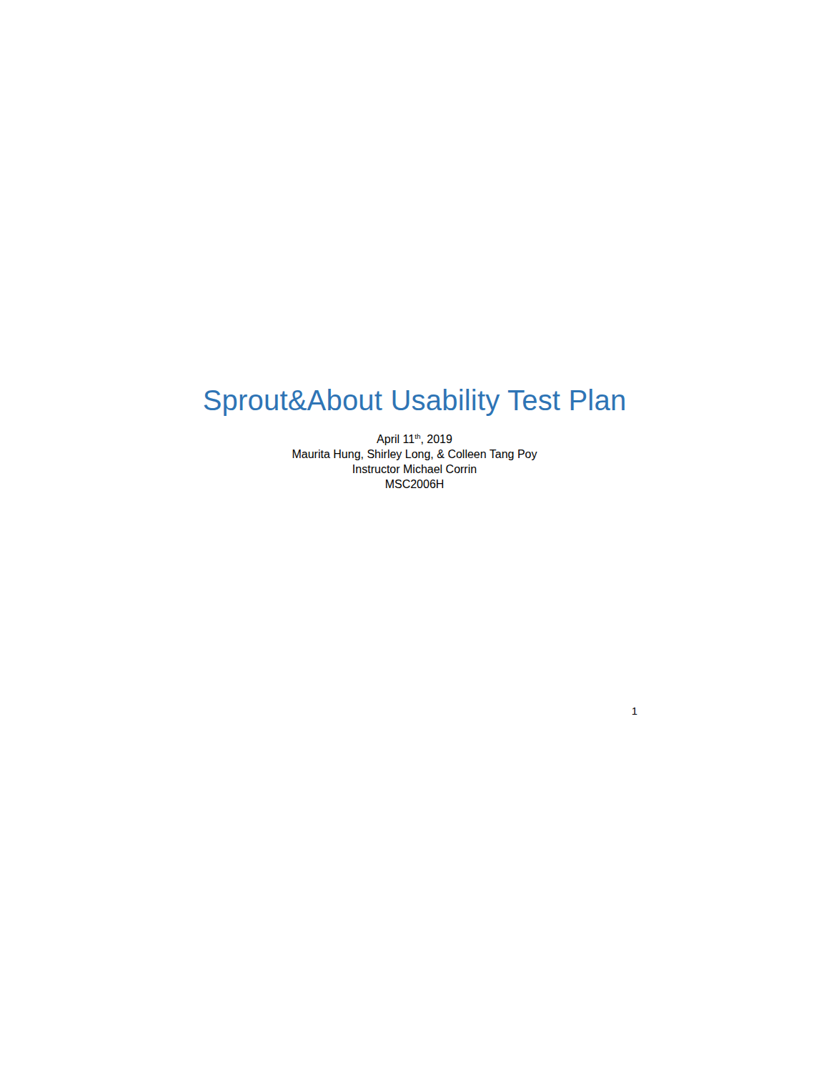Sprout&About Usability Test Plan
April 11th, 2019
Maurita Hung, Shirley Long, & Colleen Tang Poy
Instructor Michael Corrin
MSC2006H
1